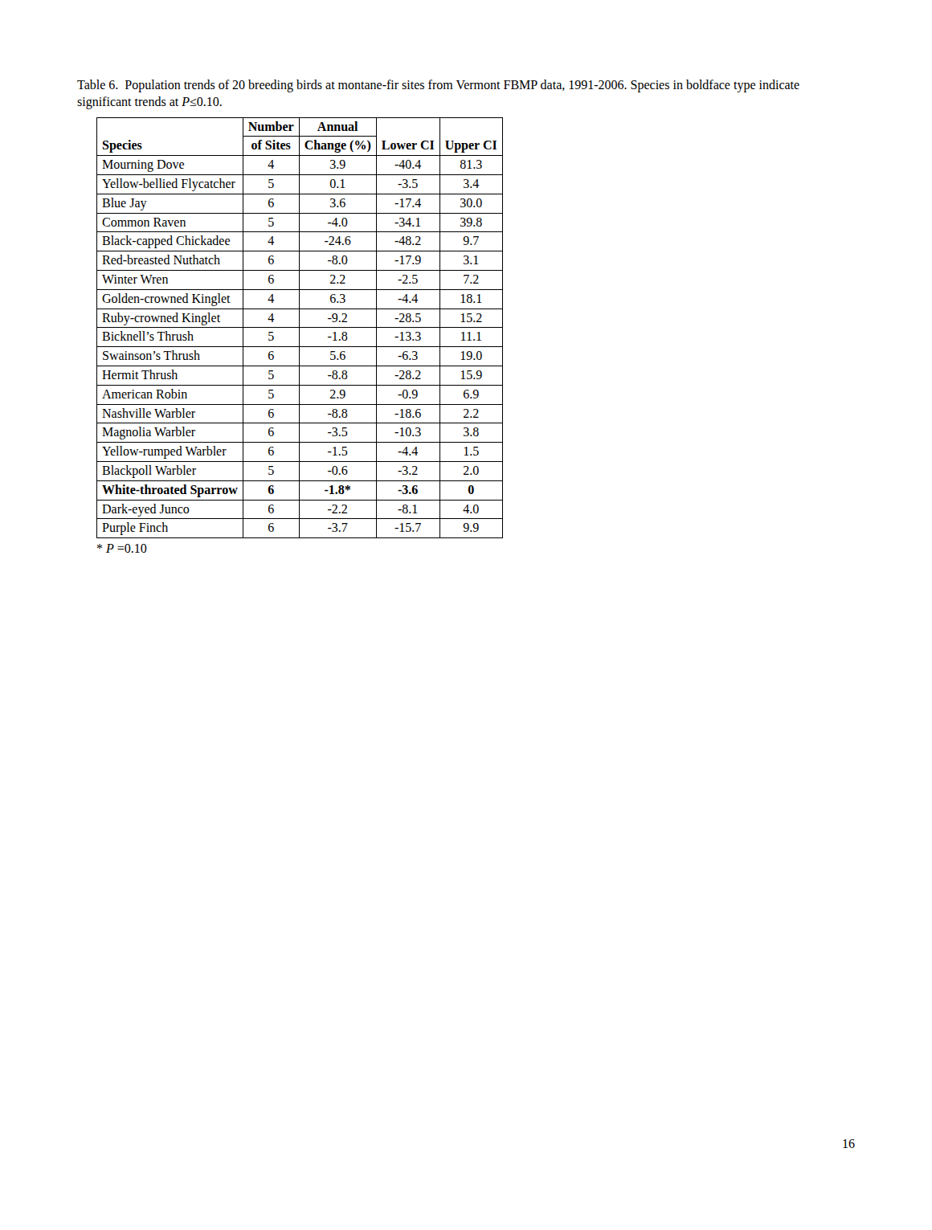Table 6. Population trends of 20 breeding birds at montane-fir sites from Vermont FBMP data, 1991-2006. Species in boldface type indicate significant trends at P≤0.10.
| Species | Number | Annual | Lower CI | Upper CI |
| --- | --- | --- | --- | --- |
| of Sites | Change (%) |
| Mourning Dove | 4 | 3.9 | -40.4 | 81.3 |
| Yellow-bellied Flycatcher | 5 | 0.1 | -3.5 | 3.4 |
| Blue Jay | 6 | 3.6 | -17.4 | 30.0 |
| Common Raven | 5 | -4.0 | -34.1 | 39.8 |
| Black-capped Chickadee | 4 | -24.6 | -48.2 | 9.7 |
| Red-breasted Nuthatch | 6 | -8.0 | -17.9 | 3.1 |
| Winter Wren | 6 | 2.2 | -2.5 | 7.2 |
| Golden-crowned Kinglet | 4 | 6.3 | -4.4 | 18.1 |
| Ruby-crowned Kinglet | 4 | -9.2 | -28.5 | 15.2 |
| Bicknell’s Thrush | 5 | -1.8 | -13.3 | 11.1 |
| Swainson’s Thrush | 6 | 5.6 | -6.3 | 19.0 |
| Hermit Thrush | 5 | -8.8 | -28.2 | 15.9 |
| American Robin | 5 | 2.9 | -0.9 | 6.9 |
| Nashville Warbler | 6 | -8.8 | -18.6 | 2.2 |
| Magnolia Warbler | 6 | -3.5 | -10.3 | 3.8 |
| Yellow-rumped Warbler | 6 | -1.5 | -4.4 | 1.5 |
| Blackpoll Warbler | 5 | -0.6 | -3.2 | 2.0 |
| White-throated Sparrow | 6 | -1.8* | -3.6 | 0 |
| Dark-eyed Junco | 6 | -2.2 | -8.1 | 4.0 |
| Purple Finch | 6 | -3.7 | -15.7 | 9.9 |
* P =0.10
16